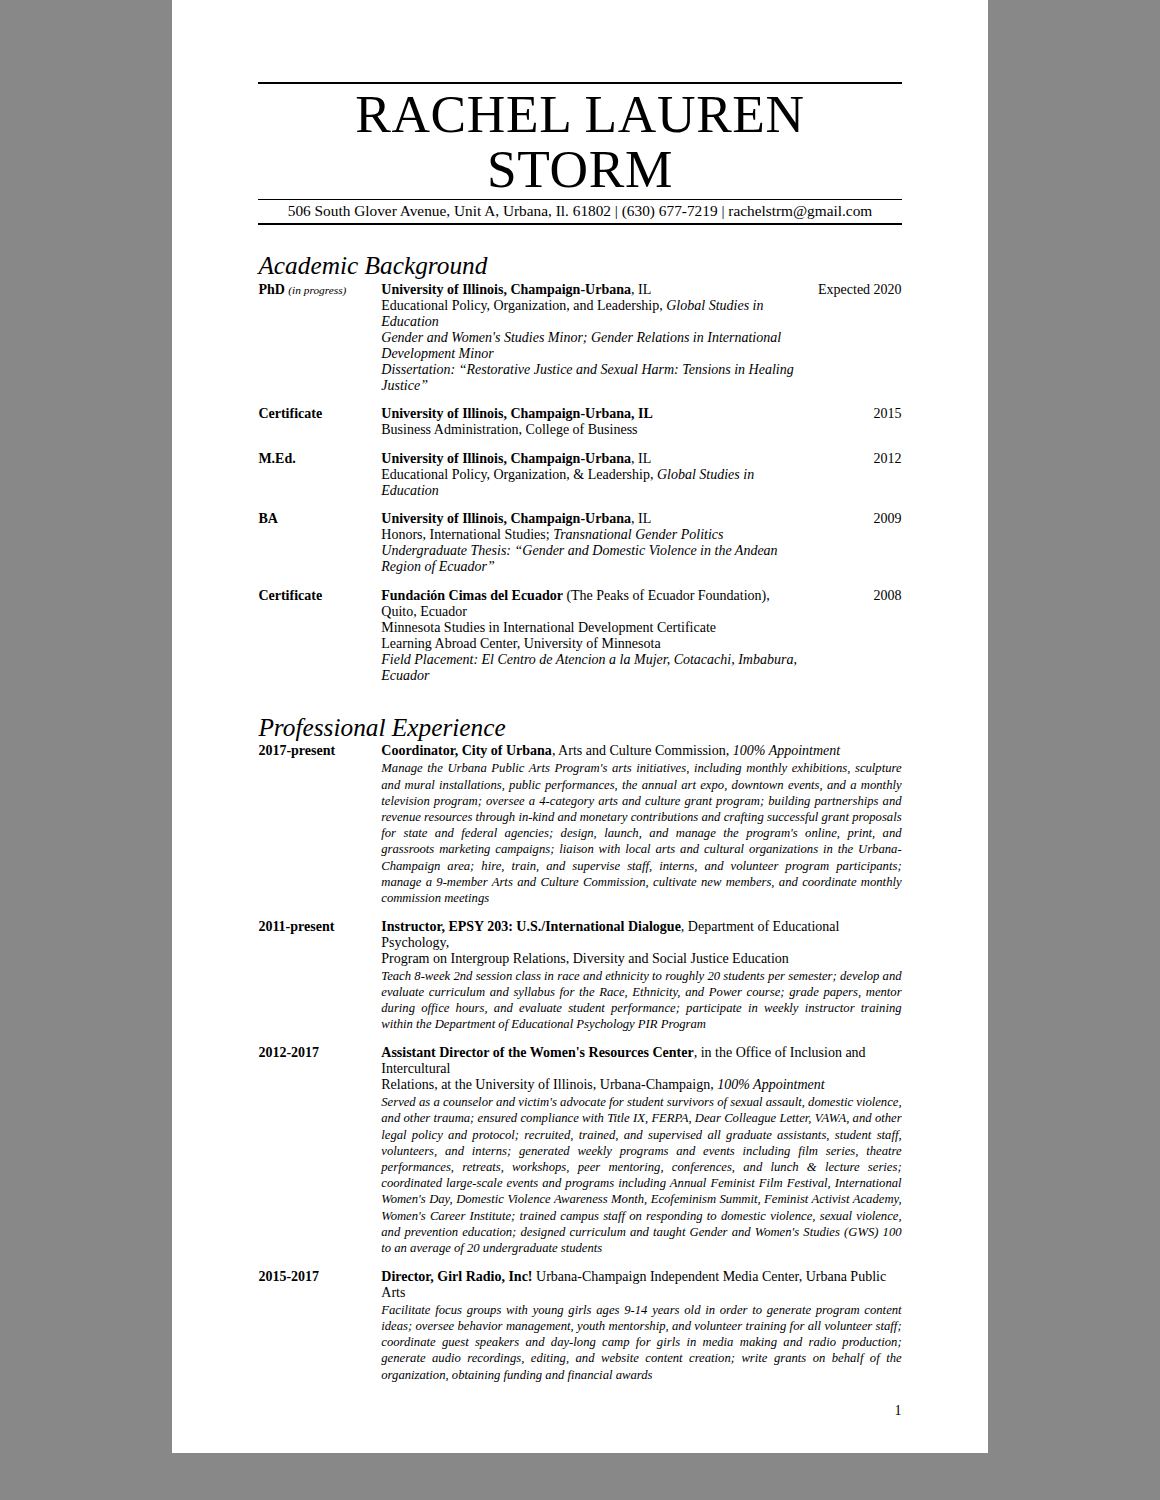RACHEL LAUREN STORM
506 South Glover Avenue, Unit A, Urbana, Il. 61802 | (630) 677-7219 | rachelstrm@gmail.com
Academic Background
| PhD (in progress) | University of Illinois, Champaign-Urbana , IL Educational Policy, Organization, and Leadership, Global Studies in Education Gender and Women's Studies Minor; Gender Relations in International Development Minor Dissertation: “Restorative Justice and Sexual Harm: Tensions in Healing Justice” | Expected 2020 |
| Certificate | University of Illinois, Champaign-Urbana, IL Business Administration, College of Business | 2015 |
| M.Ed. | University of Illinois, Champaign-Urbana , IL Educational Policy, Organization, & Leadership, Global Studies in Education | 2012 |
| BA | University of Illinois, Champaign-Urbana , IL Honors, International Studies; Transnational Gender Politics Undergraduate Thesis: “Gender and Domestic Violence in the Andean Region of Ecuador” | 2009 |
| Certificate | Fundación Cimas del Ecuador (The Peaks of Ecuador Foundation), Quito, Ecuador Minnesota Studies in International Development Certificate Learning Abroad Center, University of Minnesota Field Placement: El Centro de Atencion a la Mujer, Cotacachi, Imbabura, Ecuador | 2008 |
Professional Experience
| 2017-present | Coordinator, City of Urbana , Arts and Culture Commission, 100% Appointment Manage the Urbana Public Arts Program's arts initiatives, including monthly exhibitions, sculpture and mural installations, public performances, the annual art expo, downtown events, and a monthly television program; oversee a 4-category arts and culture grant program; building partnerships and revenue resources through in-kind and monetary contributions and crafting successful grant proposals for state and federal agencies; design, launch, and manage the program's online, print, and grassroots marketing campaigns; liaison with local arts and cultural organizations in the Urbana-Champaign area; hire, train, and supervise staff, interns, and volunteer program participants; manage a 9-member Arts and Culture Commission, cultivate new members, and coordinate monthly commission meetings |
| 2011-present | Instructor, EPSY 203: U.S./International Dialogue , Department of Educational Psychology, Program on Intergroup Relations, Diversity and Social Justice Education Teach 8-week 2nd session class in race and ethnicity to roughly 20 students per semester; develop and evaluate curriculum and syllabus for the Race, Ethnicity, and Power course; grade papers, mentor during office hours, and evaluate student performance; participate in weekly instructor training within the Department of Educational Psychology PIR Program |
| 2012-2017 | Assistant Director of the Women's Resources Center , in the Office of Inclusion and Intercultural Relations, at the University of Illinois, Urbana-Champaign, 100% Appointment Served as a counselor and victim's advocate for student survivors of sexual assault, domestic violence, and other trauma; ensured compliance with Title IX, FERPA, Dear Colleague Letter, VAWA, and other legal policy and protocol; recruited, trained, and supervised all graduate assistants, student staff, volunteers, and interns; generated weekly programs and events including film series, theatre performances, retreats, workshops, peer mentoring, conferences, and lunch & lecture series; coordinated large-scale events and programs including Annual Feminist Film Festival, International Women's Day, Domestic Violence Awareness Month, Ecofeminism Summit, Feminist Activist Academy, Women's Career Institute; trained campus staff on responding to domestic violence, sexual violence, and prevention education; designed curriculum and taught Gender and Women's Studies (GWS) 100 to an average of 20 undergraduate students |
| 2015-2017 | Director, Girl Radio, Inc! Urbana-Champaign Independent Media Center, Urbana Public Arts Facilitate focus groups with young girls ages 9-14 years old in order to generate program content ideas; oversee behavior management, youth mentorship, and volunteer training for all volunteer staff; coordinate guest speakers and day-long camp for girls in media making and radio production; generate audio recordings, editing, and website content creation; write grants on behalf of the organization, obtaining funding and financial awards |
1